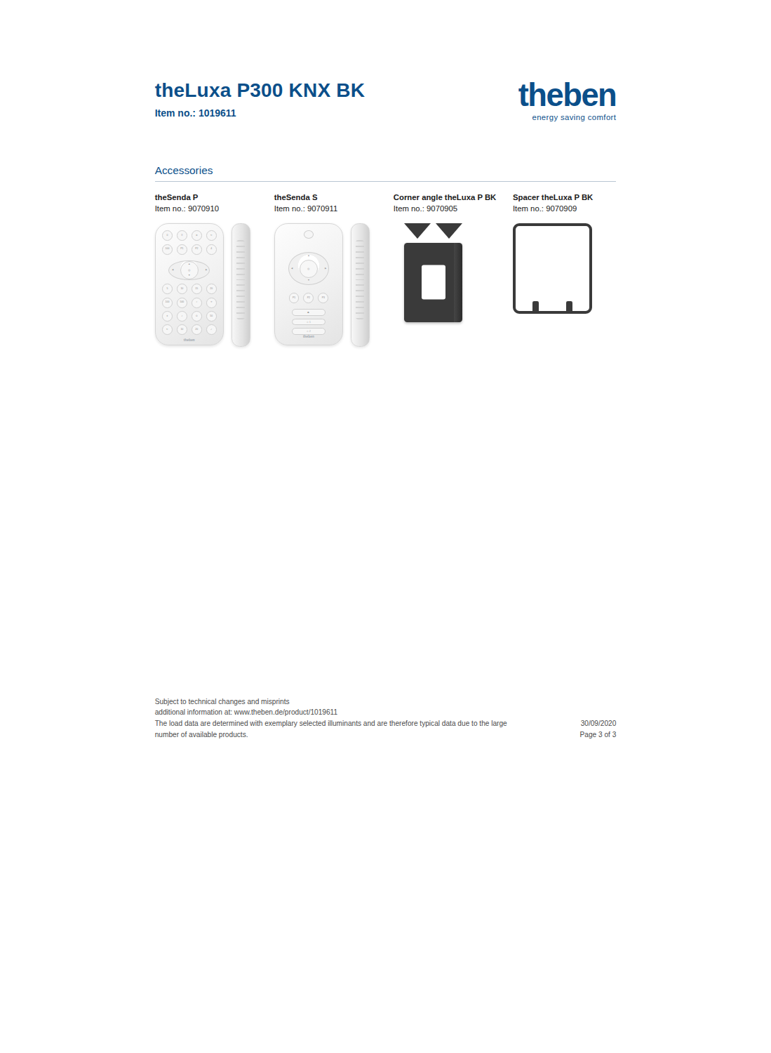theLuxa P300 KNX BK
Item no.: 1019611
theben energy saving comfort
Accessories
theSenda P
Item no.: 9070910
0 ☰ ⚙ ↻
100 P1 P2 4
▲ ▶ ▼ ◀ ◎
5 10 15 20
100 500 ☼ ☀
♯ ♪ ⏱ 50
↻ 10 20 ✓
theben
theSenda S
Item no.: 9070911
▲ ▶ ▼ ◀ ◎
P1 P2 P3
☗
☉ 1
☉ 2
theben
Corner angle theLuxa P BK
Item no.: 9070905
Spacer theLuxa P BK
Item no.: 9070909
Subject to technical changes and misprints
additional information at: www.theben.de/product/1019611
The load data are determined with exemplary selected illuminants and are therefore typical data due to the large
number of available products.
30/09/2020
Page 3 of 3